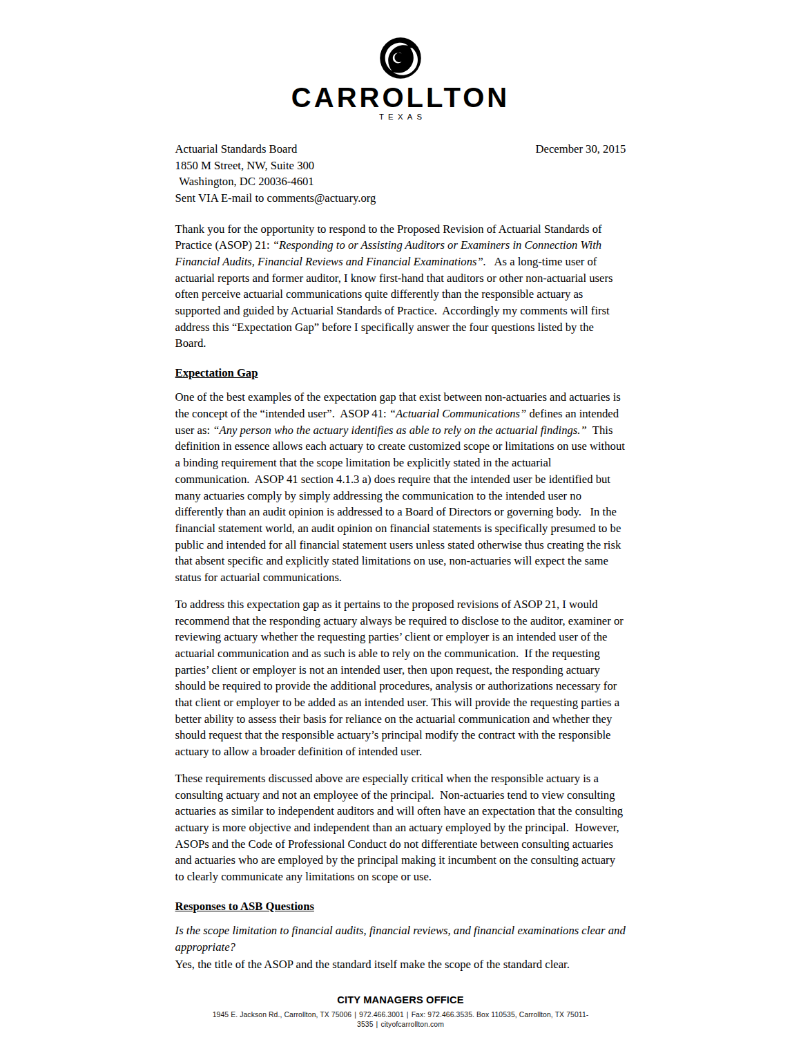CARROLLTON
TEXAS
December 30, 2015
Actuarial Standards Board
1850 M Street, NW, Suite 300
Washington, DC 20036-4601
Sent VIA E-mail to comments@actuary.org
Thank you for the opportunity to respond to the Proposed Revision of Actuarial Standards of Practice (ASOP) 21: “Responding to or Assisting Auditors or Examiners in Connection With Financial Audits, Financial Reviews and Financial Examinations”. As a long-time user of actuarial reports and former auditor, I know first-hand that auditors or other non-actuarial users often perceive actuarial communications quite differently than the responsible actuary as supported and guided by Actuarial Standards of Practice. Accordingly my comments will first address this “Expectation Gap” before I specifically answer the four questions listed by the Board.
Expectation Gap
One of the best examples of the expectation gap that exist between non-actuaries and actuaries is the concept of the “intended user”. ASOP 41: “Actuarial Communications” defines an intended user as: “Any person who the actuary identifies as able to rely on the actuarial findings.” This definition in essence allows each actuary to create customized scope or limitations on use without a binding requirement that the scope limitation be explicitly stated in the actuarial communication. ASOP 41 section 4.1.3 a) does require that the intended user be identified but many actuaries comply by simply addressing the communication to the intended user no differently than an audit opinion is addressed to a Board of Directors or governing body. In the financial statement world, an audit opinion on financial statements is specifically presumed to be public and intended for all financial statement users unless stated otherwise thus creating the risk that absent specific and explicitly stated limitations on use, non-actuaries will expect the same status for actuarial communications.
To address this expectation gap as it pertains to the proposed revisions of ASOP 21, I would recommend that the responding actuary always be required to disclose to the auditor, examiner or reviewing actuary whether the requesting parties’ client or employer is an intended user of the actuarial communication and as such is able to rely on the communication. If the requesting parties’ client or employer is not an intended user, then upon request, the responding actuary should be required to provide the additional procedures, analysis or authorizations necessary for that client or employer to be added as an intended user. This will provide the requesting parties a better ability to assess their basis for reliance on the actuarial communication and whether they should request that the responsible actuary’s principal modify the contract with the responsible actuary to allow a broader definition of intended user.
These requirements discussed above are especially critical when the responsible actuary is a consulting actuary and not an employee of the principal. Non-actuaries tend to view consulting actuaries as similar to independent auditors and will often have an expectation that the consulting actuary is more objective and independent than an actuary employed by the principal. However, ASOPs and the Code of Professional Conduct do not differentiate between consulting actuaries and actuaries who are employed by the principal making it incumbent on the consulting actuary to clearly communicate any limitations on scope or use.
Responses to ASB Questions
Is the scope limitation to financial audits, financial reviews, and financial examinations clear and appropriate?
Yes, the title of the ASOP and the standard itself make the scope of the standard clear.
CITY MANAGERS OFFICE
1945 E. Jackson Rd., Carrollton, TX 75006|972.466.3001|Fax: 972.466.3535. Box 110535, Carrollton, TX 75011-3535|cityofcarrollton.com